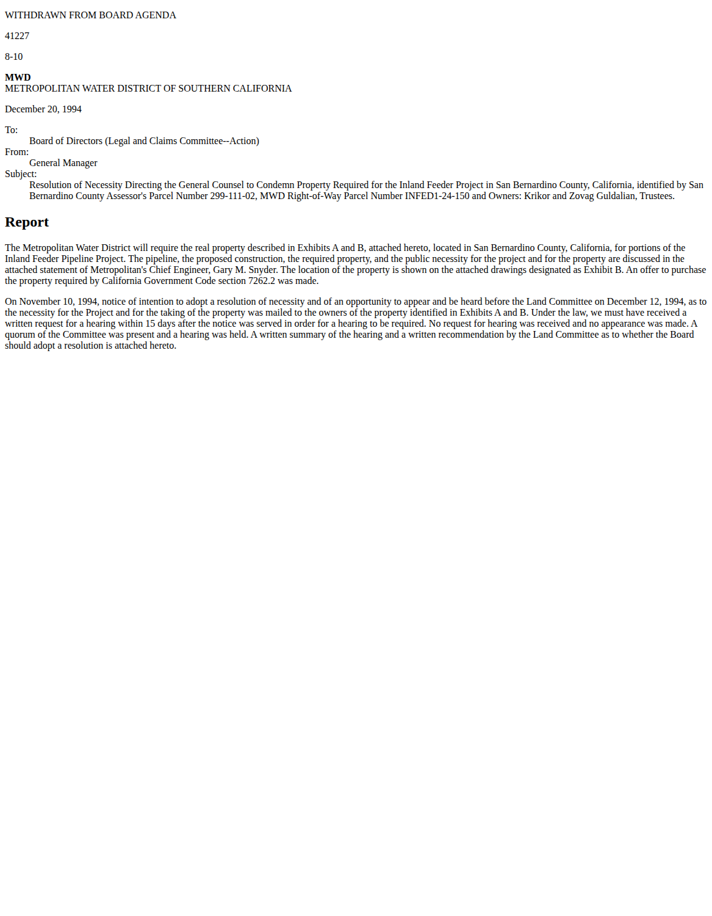WITHDRAWN FROM BOARD AGENDA
41227
8-10
MWD
METROPOLITAN WATER DISTRICT OF SOUTHERN CALIFORNIA
December 20, 1994
To:
Board of Directors (Legal and Claims Committee--Action)
From:
General Manager
Subject:
Resolution of Necessity Directing the General Counsel to Condemn Property Required for the Inland Feeder Project in San Bernardino County, California, identified by San Bernardino County Assessor's Parcel Number 299-111-02, MWD Right-of-Way Parcel Number INFED1-24-150 and Owners: Krikor and Zovag Guldalian, Trustees.
Report
The Metropolitan Water District will require the real property described in Exhibits A and B, attached hereto, located in San Bernardino County, California, for portions of the Inland Feeder Pipeline Project. The pipeline, the proposed construction, the required property, and the public necessity for the project and for the property are discussed in the attached statement of Metropolitan's Chief Engineer, Gary M. Snyder. The location of the property is shown on the attached drawings designated as Exhibit B. An offer to purchase the property required by California Government Code section 7262.2 was made.
On November 10, 1994, notice of intention to adopt a resolution of necessity and of an opportunity to appear and be heard before the Land Committee on December 12, 1994, as to the necessity for the Project and for the taking of the property was mailed to the owners of the property identified in Exhibits A and B. Under the law, we must have received a written request for a hearing within 15 days after the notice was served in order for a hearing to be required. No request for hearing was received and no appearance was made. A quorum of the Committee was present and a hearing was held. A written summary of the hearing and a written recommendation by the Land Committee as to whether the Board should adopt a resolution is attached hereto.